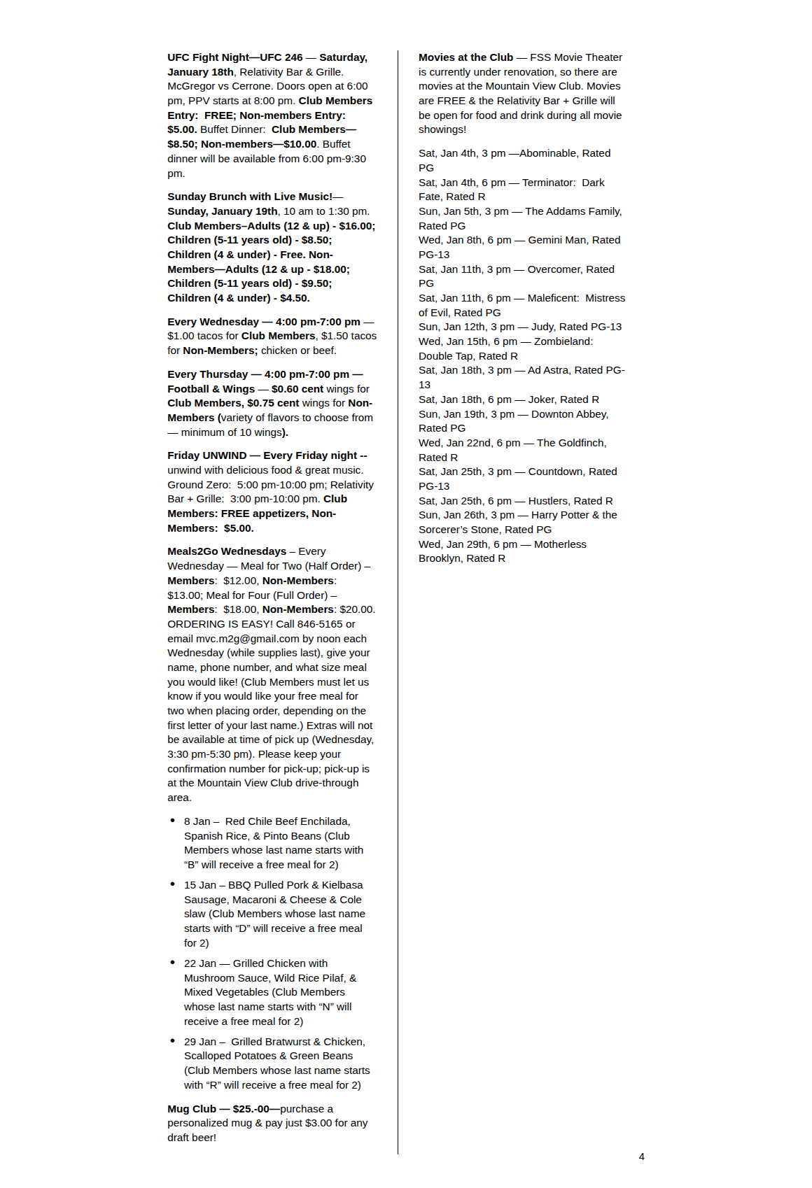UFC Fight Night—UFC 246 — Saturday, January 18th, Relativity Bar & Grille. McGregor vs Cerrone. Doors open at 6:00 pm, PPV starts at 8:00 pm. Club Members Entry: FREE; Non-members Entry: $5.00. Buffet Dinner: Club Members—$8.50; Non-members—$10.00. Buffet dinner will be available from 6:00 pm-9:30 pm.
Sunday Brunch with Live Music!—Sunday, January 19th, 10 am to 1:30 pm. Club Members–Adults (12 & up) - $16.00; Children (5-11 years old) - $8.50; Children (4 & under) - Free. Non-Members—Adults (12 & up - $18.00; Children (5-11 years old) - $9.50; Children (4 & under) - $4.50.
Every Wednesday — 4:00 pm-7:00 pm — $1.00 tacos for Club Members, $1.50 tacos for Non-Members; chicken or beef.
Every Thursday — 4:00 pm-7:00 pm — Football & Wings — $0.60 cent wings for Club Members, $0.75 cent wings for Non-Members (variety of flavors to choose from — minimum of 10 wings).
Friday UNWIND — Every Friday night -- unwind with delicious food & great music. Ground Zero: 5:00 pm-10:00 pm; Relativity Bar + Grille: 3:00 pm-10:00 pm. Club Members: FREE appetizers, Non-Members: $5.00.
Meals2Go Wednesdays – Every Wednesday — Meal for Two (Half Order) – Members: $12.00, Non-Members: $13.00; Meal for Four (Full Order) – Members: $18.00, Non-Members: $20.00. ORDERING IS EASY! Call 846-5165 or email mvc.m2g@gmail.com by noon each Wednesday (while supplies last), give your name, phone number, and what size meal you would like! (Club Members must let us know if you would like your free meal for two when placing order, depending on the first letter of your last name.) Extras will not be available at time of pick up (Wednesday, 3:30 pm-5:30 pm). Please keep your confirmation number for pick-up; pick-up is at the Mountain View Club drive-through area.
8 Jan – Red Chile Beef Enchilada, Spanish Rice, & Pinto Beans (Club Members whose last name starts with “B” will receive a free meal for 2)
15 Jan – BBQ Pulled Pork & Kielbasa Sausage, Macaroni & Cheese & Cole slaw (Club Members whose last name starts with “D” will receive a free meal for 2)
22 Jan — Grilled Chicken with Mushroom Sauce, Wild Rice Pilaf, & Mixed Vegetables (Club Members whose last name starts with “N” will receive a free meal for 2)
29 Jan – Grilled Bratwurst & Chicken, Scalloped Potatoes & Green Beans (Club Members whose last name starts with “R” will receive a free meal for 2)
Mug Club — $25.-00—purchase a personalized mug & pay just $3.00 for any draft beer!
Movies at the Club — FSS Movie Theater is currently under renovation, so there are movies at the Mountain View Club. Movies are FREE & the Relativity Bar + Grille will be open for food and drink during all movie showings!
Sat, Jan 4th, 3 pm —Abominable, Rated PG
Sat, Jan 4th, 6 pm — Terminator: Dark Fate, Rated R
Sun, Jan 5th, 3 pm — The Addams Family, Rated PG
Wed, Jan 8th, 6 pm — Gemini Man, Rated PG-13
Sat, Jan 11th, 3 pm — Overcomer, Rated PG
Sat, Jan 11th, 6 pm — Maleficent: Mistress of Evil, Rated PG
Sun, Jan 12th, 3 pm — Judy, Rated PG-13
Wed, Jan 15th, 6 pm — Zombieland: Double Tap, Rated R
Sat, Jan 18th, 3 pm — Ad Astra, Rated PG-13
Sat, Jan 18th, 6 pm — Joker, Rated R
Sun, Jan 19th, 3 pm — Downton Abbey, Rated PG
Wed, Jan 22nd, 6 pm — The Goldfinch, Rated R
Sat, Jan 25th, 3 pm — Countdown, Rated PG-13
Sat, Jan 25th, 6 pm — Hustlers, Rated R
Sun, Jan 26th, 3 pm — Harry Potter & the Sorcerer’s Stone, Rated PG
Wed, Jan 29th, 6 pm — Motherless Brooklyn, Rated R
4